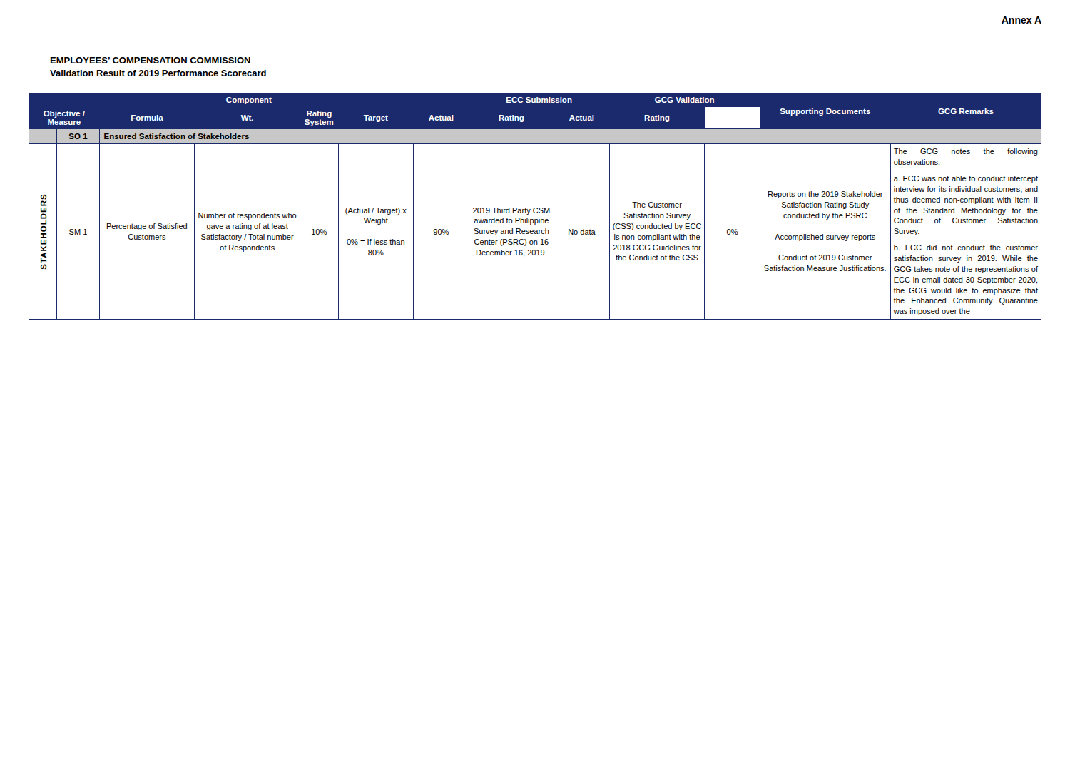Annex A
EMPLOYEES’ COMPENSATION COMMISSION
Validation Result of 2019 Performance Scorecard
| Component | ECC Submission | GCG Validation | Supporting Documents | GCG Remarks |
| --- | --- | --- | --- | --- |
| Objective / Measure | Formula | Wt. | Rating System | Target | Actual | Rating | Actual | Rating |
| | SO 1 | Ensured Satisfaction of Stakeholders |
| STAKEHOLDERS | SM 1 | Percentage of Satisfied Customers | Number of respondents who gave a rating of at least Satisfactory / Total number of Respondents | 10% | (Actual / Target) x Weight 0% = If less than 80% | 90% | 2019 Third Party CSM awarded to Philippine Survey and Research Center (PSRC) on 16 December 16, 2019. | No data | The Customer Satisfaction Survey (CSS) conducted by ECC is non-compliant with the 2018 GCG Guidelines for the Conduct of the CSS | 0% | Reports on the 2019 Stakeholder Satisfaction Rating Study conducted by the PSRC Accomplished survey reports Conduct of 2019 Customer Satisfaction Measure Justifications. | The GCG notes the following observations: a. ECC was not able to conduct intercept interview for its individual customers, and thus deemed non-compliant with Item II of the Standard Methodology for the Conduct of Customer Satisfaction Survey. b. ECC did not conduct the customer satisfaction survey in 2019. While the GCG takes note of the representations of ECC in email dated 30 September 2020, the GCG would like to emphasize that the Enhanced Community Quarantine was imposed over the |